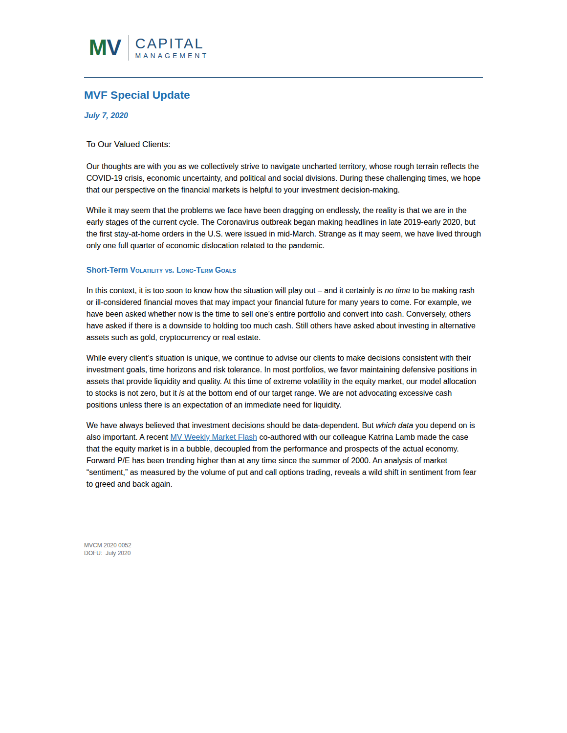MV
CAPITAL
MANAGEMENT
MVF Special Update
July 7, 2020
To Our Valued Clients:
Our thoughts are with you as we collectively strive to navigate uncharted territory, whose rough terrain reflects the COVID-19 crisis, economic uncertainty, and political and social divisions. During these challenging times, we hope that our perspective on the financial markets is helpful to your investment decision-making.
While it may seem that the problems we face have been dragging on endlessly, the reality is that we are in the early stages of the current cycle. The Coronavirus outbreak began making headlines in late 2019-early 2020, but the first stay-at-home orders in the U.S. were issued in mid-March. Strange as it may seem, we have lived through only one full quarter of economic dislocation related to the pandemic.
Short-Term Volatility vs. Long-Term Goals
In this context, it is too soon to know how the situation will play out – and it certainly is no time to be making rash or ill-considered financial moves that may impact your financial future for many years to come. For example, we have been asked whether now is the time to sell one’s entire portfolio and convert into cash. Conversely, others have asked if there is a downside to holding too much cash. Still others have asked about investing in alternative assets such as gold, cryptocurrency or real estate.
While every client’s situation is unique, we continue to advise our clients to make decisions consistent with their investment goals, time horizons and risk tolerance. In most portfolios, we favor maintaining defensive positions in assets that provide liquidity and quality. At this time of extreme volatility in the equity market, our model allocation to stocks is not zero, but it is at the bottom end of our target range. We are not advocating excessive cash positions unless there is an expectation of an immediate need for liquidity.
We have always believed that investment decisions should be data-dependent. But which data you depend on is also important. A recent MV Weekly Market Flash co-authored with our colleague Katrina Lamb made the case that the equity market is in a bubble, decoupled from the performance and prospects of the actual economy. Forward P/E has been trending higher than at any time since the summer of 2000. An analysis of market “sentiment,” as measured by the volume of put and call options trading, reveals a wild shift in sentiment from fear to greed and back again.
MVCM 2020 0052
DOFU: July 2020